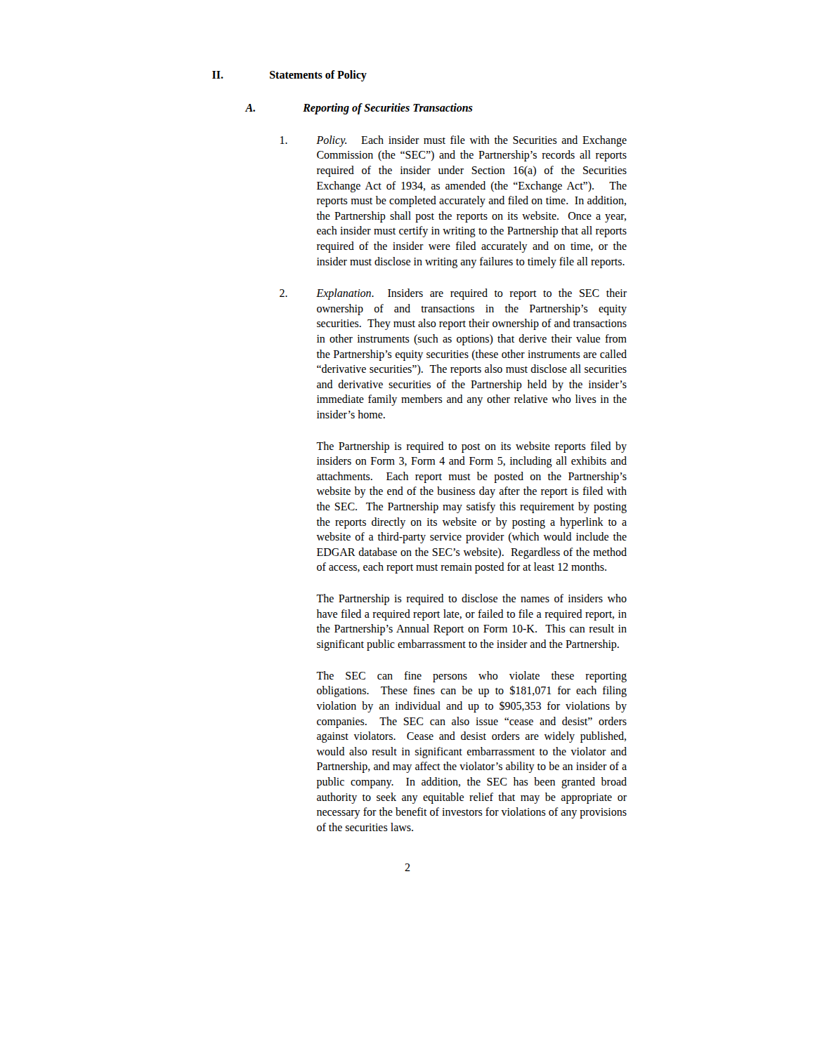II. Statements of Policy
A. Reporting of Securities Transactions
1.
Policy. Each insider must file with the Securities and Exchange Commission (the “SEC”) and the Partnership’s records all reports required of the insider under Section 16(a) of the Securities Exchange Act of 1934, as amended (the “Exchange Act”). The reports must be completed accurately and filed on time. In addition, the Partnership shall post the reports on its website. Once a year, each insider must certify in writing to the Partnership that all reports required of the insider were filed accurately and on time, or the insider must disclose in writing any failures to timely file all reports.
2.
Explanation. Insiders are required to report to the SEC their ownership of and transactions in the Partnership’s equity securities. They must also report their ownership of and transactions in other instruments (such as options) that derive their value from the Partnership’s equity securities (these other instruments are called “derivative securities”). The reports also must disclose all securities and derivative securities of the Partnership held by the insider’s immediate family members and any other relative who lives in the insider’s home.
The Partnership is required to post on its website reports filed by insiders on Form 3, Form 4 and Form 5, including all exhibits and attachments. Each report must be posted on the Partnership’s website by the end of the business day after the report is filed with the SEC. The Partnership may satisfy this requirement by posting the reports directly on its website or by posting a hyperlink to a website of a third-party service provider (which would include the EDGAR database on the SEC’s website). Regardless of the method of access, each report must remain posted for at least 12 months.
The Partnership is required to disclose the names of insiders who have filed a required report late, or failed to file a required report, in the Partnership’s Annual Report on Form 10-K. This can result in significant public embarrassment to the insider and the Partnership.
The SEC can fine persons who violate these reporting obligations. These fines can be up to $181,071 for each filing violation by an individual and up to $905,353 for violations by companies. The SEC can also issue “cease and desist” orders against violators. Cease and desist orders are widely published, would also result in significant embarrassment to the violator and Partnership, and may affect the violator’s ability to be an insider of a public company. In addition, the SEC has been granted broad authority to seek any equitable relief that may be appropriate or necessary for the benefit of investors for violations of any provisions of the securities laws.
2